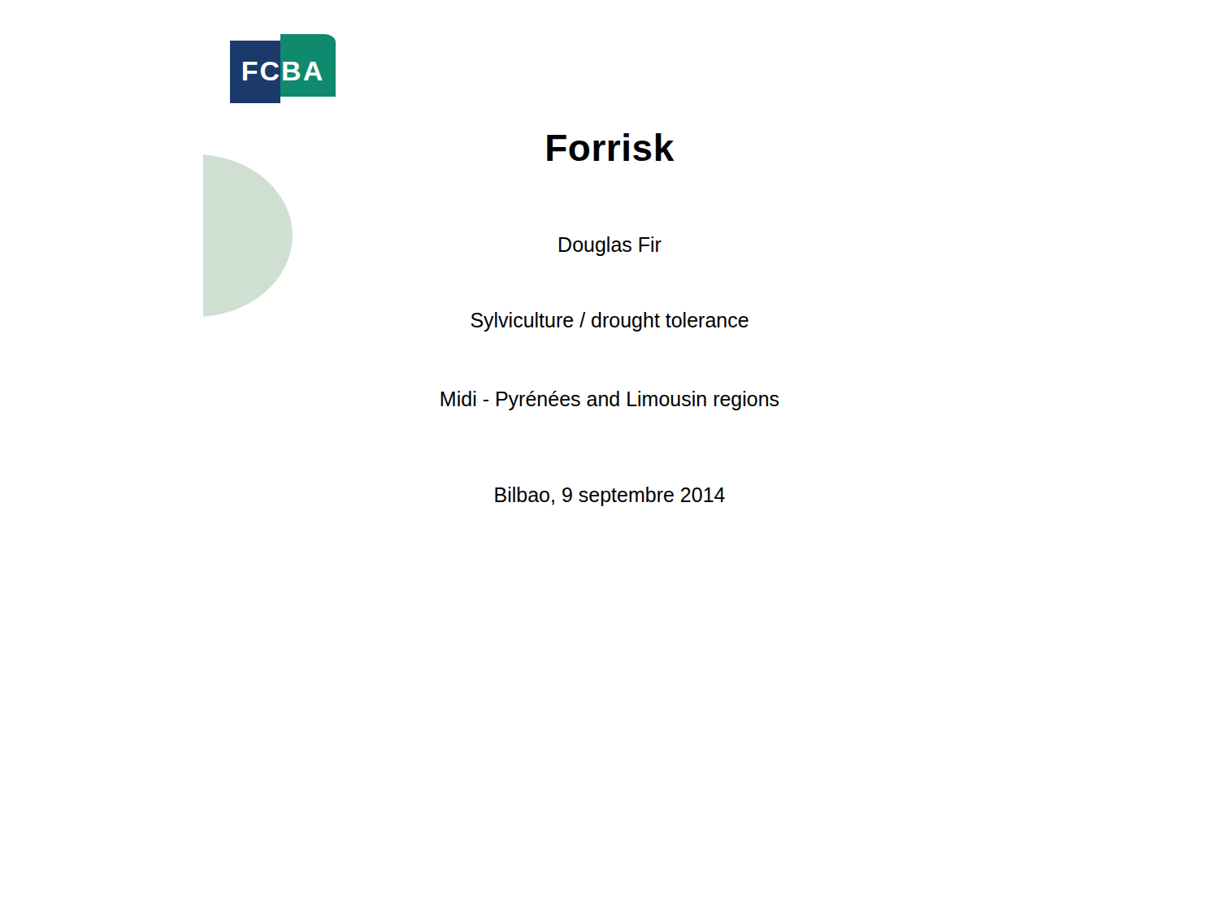FCBA
Forrisk
Douglas Fir
Sylviculture / drought tolerance
Midi - Pyrénées and Limousin regions
Bilbao, 9 septembre 2014